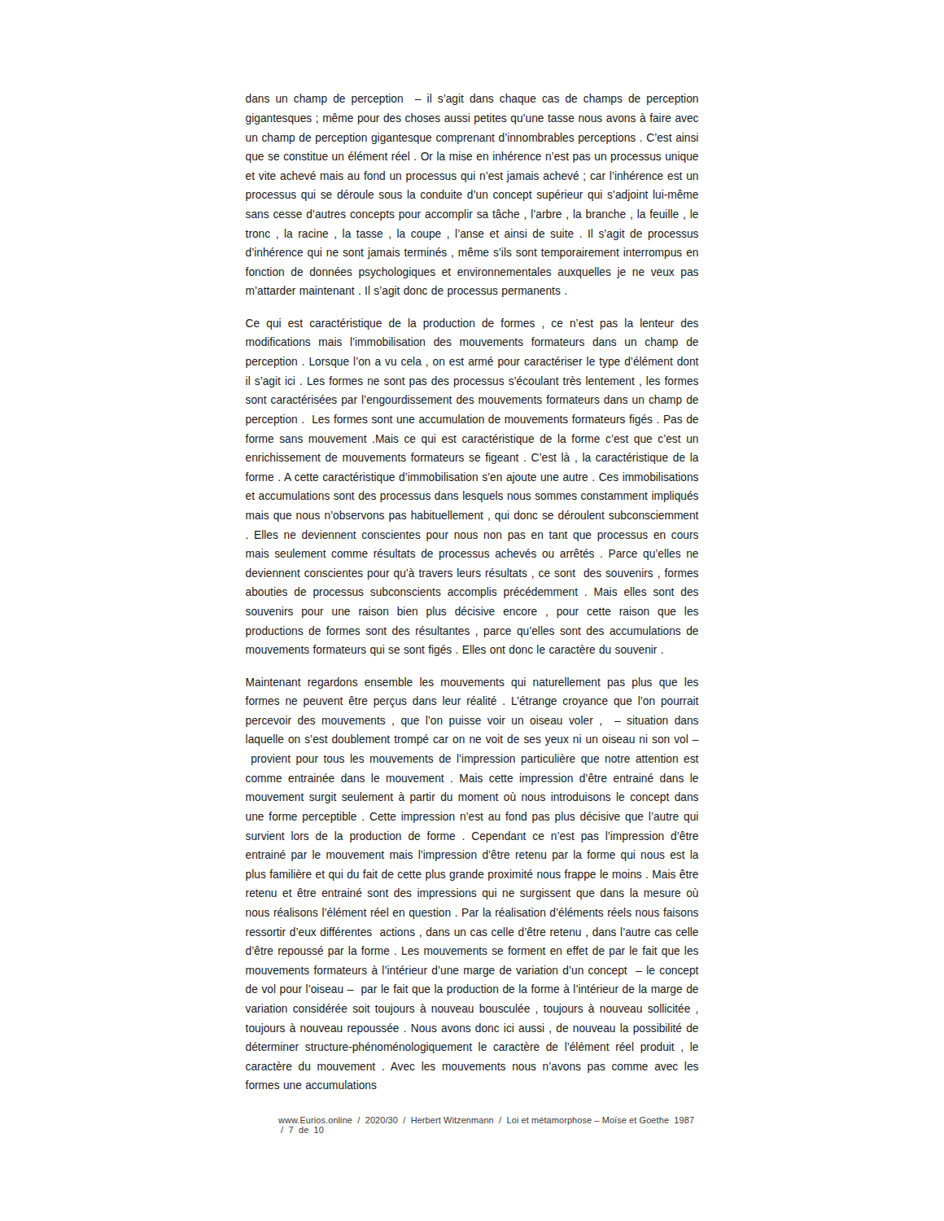dans un champ de perception – il s’agit dans chaque cas de champs de perception gigantesques ; même pour des choses aussi petites qu’une tasse nous avons à faire avec un champ de perception gigantesque comprenant d’innombrables perceptions . C’est ainsi que se constitue un élément réel . Or la mise en inhérence n’est pas un processus unique et vite achevé mais au fond un processus qui n’est jamais achevé ; car l’inhérence est un processus qui se déroule sous la conduite d’un concept supérieur qui s’adjoint lui-même sans cesse d’autres concepts pour accomplir sa tâche , l’arbre , la branche , la feuille , le tronc , la racine , la tasse , la coupe , l’anse et ainsi de suite . Il s’agit de processus d’inhérence qui ne sont jamais terminés , même s’ils sont temporairement interrompus en fonction de données psychologiques et environnementales auxquelles je ne veux pas m’attarder maintenant . Il s’agit donc de processus permanents .
Ce qui est caractéristique de la production de formes , ce n’est pas la lenteur des modifications mais l’immobilisation des mouvements formateurs dans un champ de perception . Lorsque l’on a vu cela , on est armé pour caractériser le type d’élément dont il s’agit ici . Les formes ne sont pas des processus s’écoulant très lentement , les formes sont caractérisées par l’engourdissement des mouvements formateurs dans un champ de perception . Les formes sont une accumulation de mouvements formateurs figés . Pas de forme sans mouvement .Mais ce qui est caractéristique de la forme c’est que c’est un enrichissement de mouvements formateurs se figeant . C’est là , la caractéristique de la forme . A cette caractéristique d’immobilisation s’en ajoute une autre . Ces immobilisations et accumulations sont des processus dans lesquels nous sommes constamment impliqués mais que nous n’observons pas habituellement , qui donc se déroulent subconsciemment . Elles ne deviennent conscientes pour nous non pas en tant que processus en cours mais seulement comme résultats de processus achevés ou arrêtés . Parce qu’elles ne deviennent conscientes pour qu’à travers leurs résultats , ce sont des souvenirs , formes abouties de processus subconscients accomplis précédemment . Mais elles sont des souvenirs pour une raison bien plus décisive encore , pour cette raison que les productions de formes sont des résultantes , parce qu’elles sont des accumulations de mouvements formateurs qui se sont figés . Elles ont donc le caractère du souvenir .
Maintenant regardons ensemble les mouvements qui naturellement pas plus que les formes ne peuvent être perçus dans leur réalité . L’étrange croyance que l’on pourrait percevoir des mouvements , que l’on puisse voir un oiseau voler , – situation dans laquelle on s’est doublement trompé car on ne voit de ses yeux ni un oiseau ni son vol – provient pour tous les mouvements de l’impression particulière que notre attention est comme entrainée dans le mouvement . Mais cette impression d’être entrainé dans le mouvement surgit seulement à partir du moment où nous introduisons le concept dans une forme perceptible . Cette impression n’est au fond pas plus décisive que l’autre qui survient lors de la production de forme . Cependant ce n’est pas l’impression d’être entrainé par le mouvement mais l’impression d’être retenu par la forme qui nous est la plus familière et qui du fait de cette plus grande proximité nous frappe le moins . Mais être retenu et être entrainé sont des impressions qui ne surgissent que dans la mesure où nous réalisons l’élément réel en question . Par la réalisation d’éléments réels nous faisons ressortir d’eux différentes actions , dans un cas celle d’être retenu , dans l’autre cas celle d’être repoussé par la forme . Les mouvements se forment en effet de par le fait que les mouvements formateurs à l’intérieur d’une marge de variation d’un concept – le concept de vol pour l’oiseau – par le fait que la production de la forme à l’intérieur de la marge de variation considérée soit toujours à nouveau bousculée , toujours à nouveau sollicitée , toujours à nouveau repoussée . Nous avons donc ici aussi , de nouveau la possibilité de déterminer structure-phénoménologiquement le caractère de l’élément réel produit , le caractère du mouvement . Avec les mouvements nous n’avons pas comme avec les formes une accumulations
www.Eurios.online / 2020/30 / Herbert Witzenmann / Loi et métamorphose – Moïse et Goethe 1987 / 7 de 10